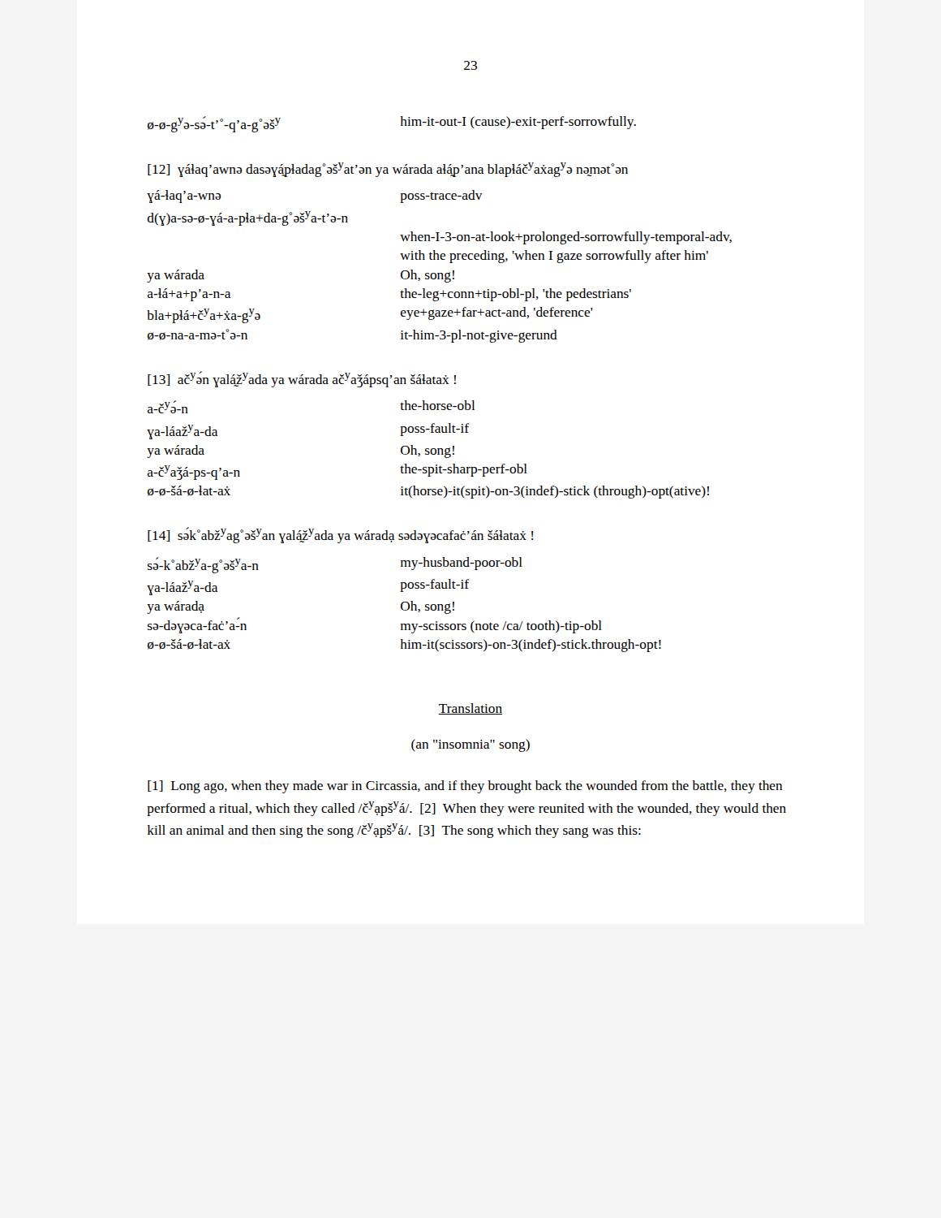23
ø-ø-gyə-sə́-t’˚-q’a-g˚əšy him-it-out-I (cause)-exit-perf-sorrowfully.
[12] ɣáɬaq’awnə dasəɣá̰pɬadag˚əšyat’ən ya wárada aɬá̰p’ana blapɬáčyaẋagyə nə̰mət˚ən
ɣá-ɬaq’a-wnə poss-trace-adv
d(ɣ)a-sə-ø-ɣá-a-pɬa+da-g˚əšya-t’ə-n
when-I-3-on-at-look+prolonged-sorrowfully-temporal-adv,
with the preceding, 'when I gaze sorrowfully after him'
ya wárada Oh, song!
a-ɬá+a+p’a-n-a the-leg+conn+tip-obl-pl, 'the pedestrians'
bla+pɬá+čya+ẋa-gyə eye+gaze+far+act-and, 'deference'
ø-ø-na-a-mə-t˚ə-n it-him-3-pl-not-give-gerund
[13] ačyə́n ɣalá̰žyada ya wárada ačyaǯápsq’an šáɬataẋ !
a-čyə́-n the-horse-obl
ɣa-láažya-da poss-fault-if
ya wárada Oh, song!
a-čyaǯá-ps-q’a-n the-spit-sharp-perf-obl
ø-ø-šá-ø-ɬat-aẋ it(horse)-it(spit)-on-3(indef)-stick (through)-opt(ative)!
[14] sə́k˚abžyag˚əšyan ɣalá̰žyada ya wáradạ sədəɣəcafaċ’án šáɬataẋ !
sə́-k˚abžya-g˚əšya-n my-husband-poor-obl
ɣa-láažya-da poss-fault-if
ya wáradạ Oh, song!
sə-dəɣəca-faċ’a-́n my-scissors (note /ca/ tooth)-tip-obl
ø-ø-šá-ø-ɬat-aẋ him-it(scissors)-on-3(indef)-stick.through-opt!
Translation
(an "insomnia" song)
[1] Long ago, when they made war in Circassia, and if they brought back the wounded from the battle, they then performed a ritual, which they called /čyạpšyá/. [2] When they were reunited with the wounded, they would then kill an animal and then sing the song /čyạpšyá/. [3] The song which they sang was this: